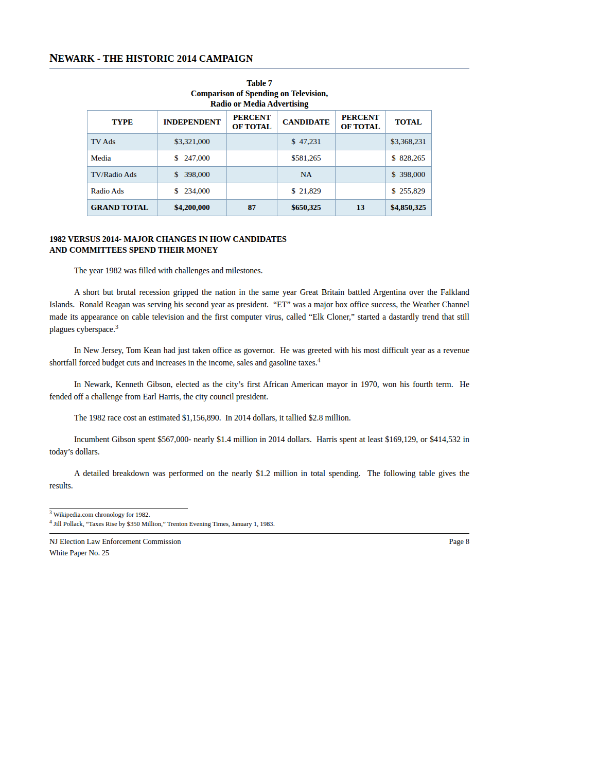NEWARK - THE HISTORIC 2014 CAMPAIGN
Table 7
Comparison of Spending on Television,
Radio or Media Advertising
| TYPE | INDEPENDENT | PERCENT OF TOTAL | CANDIDATE | PERCENT OF TOTAL | TOTAL |
| --- | --- | --- | --- | --- | --- |
| TV Ads | $3,321,000 | | $ 47,231 | | $3,368,231 |
| Media | $ 247,000 | | $581,265 | | $ 828,265 |
| TV/Radio Ads | $ 398,000 | | NA | | $ 398,000 |
| Radio Ads | $ 234,000 | | $ 21,829 | | $ 255,829 |
| GRAND TOTAL | $4,200,000 | 87 | $650,325 | 13 | $4,850,325 |
1982 VERSUS 2014- MAJOR CHANGES IN HOW CANDIDATES
AND COMMITTEES SPEND THEIR MONEY
The year 1982 was filled with challenges and milestones.
A short but brutal recession gripped the nation in the same year Great Britain battled Argentina over the Falkland Islands. Ronald Reagan was serving his second year as president. “ET” was a major box office success, the Weather Channel made its appearance on cable television and the first computer virus, called “Elk Cloner,” started a dastardly trend that still plagues cyberspace.3
In New Jersey, Tom Kean had just taken office as governor. He was greeted with his most difficult year as a revenue shortfall forced budget cuts and increases in the income, sales and gasoline taxes.4
In Newark, Kenneth Gibson, elected as the city’s first African American mayor in 1970, won his fourth term. He fended off a challenge from Earl Harris, the city council president.
The 1982 race cost an estimated $1,156,890. In 2014 dollars, it tallied $2.8 million.
Incumbent Gibson spent $567,000- nearly $1.4 million in 2014 dollars. Harris spent at least $169,129, or $414,532 in today’s dollars.
A detailed breakdown was performed on the nearly $1.2 million in total spending. The following table gives the results.
3Wikipedia.com chronology for 1982.
4Jill Pollack, “Taxes Rise by $350 Million,” Trenton Evening Times, January 1, 1983.
NJ Election Law Enforcement Commission
White Paper No. 25
Page 8